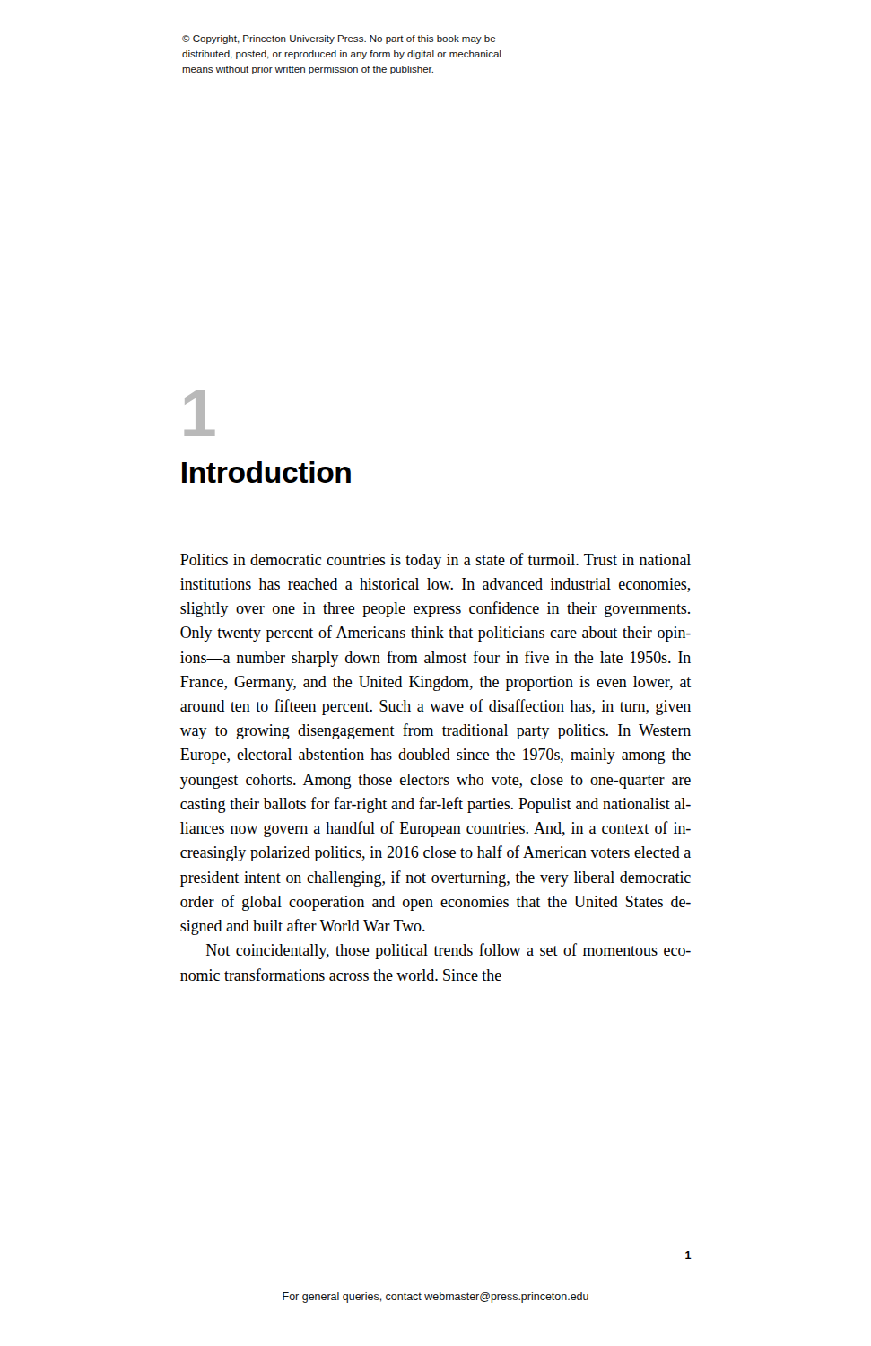© Copyright, Princeton University Press. No part of this book may be distributed, posted, or reproduced in any form by digital or mechanical means without prior written permission of the publisher.
1
Introduction
Politics in democratic countries is today in a state of turmoil. Trust in national institutions has reached a historical low. In advanced industrial economies, slightly over one in three people express confidence in their governments. Only twenty percent of Americans think that politicians care about their opinions—a number sharply down from almost four in five in the late 1950s. In France, Germany, and the United Kingdom, the proportion is even lower, at around ten to fifteen percent. Such a wave of disaffection has, in turn, given way to growing disengagement from traditional party politics. In Western Europe, electoral abstention has doubled since the 1970s, mainly among the youngest cohorts. Among those electors who vote, close to one-quarter are casting their ballots for far-right and far-left parties. Populist and nationalist alliances now govern a handful of European countries. And, in a context of increasingly polarized politics, in 2016 close to half of American voters elected a president intent on challenging, if not overturning, the very liberal democratic order of global cooperation and open economies that the United States designed and built after World War Two.
Not coincidentally, those political trends follow a set of momentous economic transformations across the world. Since the
1
For general queries, contact webmaster@press.princeton.edu